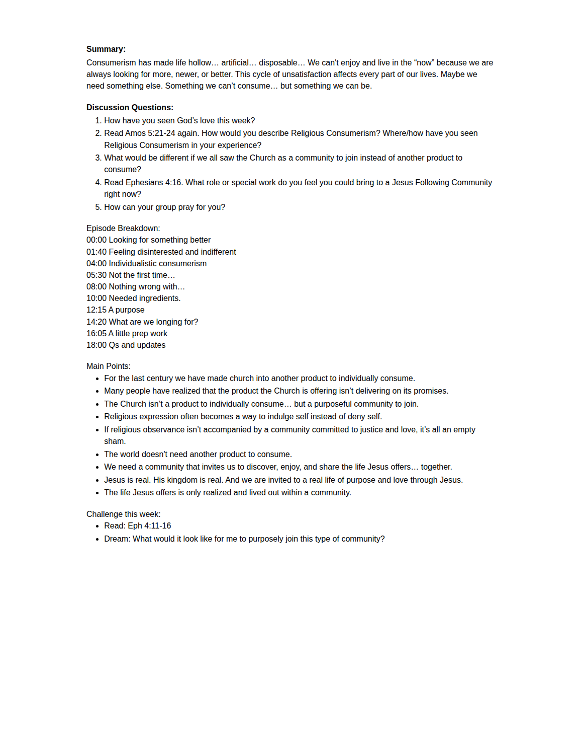Summary:
Consumerism has made life hollow… artificial… disposable… We can't enjoy and live in the “now” because we are always looking for more, newer, or better. This cycle of unsatisfaction affects every part of our lives. Maybe we need something else. Something we can’t consume… but something we can be.
Discussion Questions:
How have you seen God’s love this week?
Read Amos 5:21-24 again. How would you describe Religious Consumerism? Where/how have you seen Religious Consumerism in your experience?
What would be different if we all saw the Church as a community to join instead of another product to consume?
Read Ephesians 4:16. What role or special work do you feel you could bring to a Jesus Following Community right now?
How can your group pray for you?
Episode Breakdown:
00:00 Looking for something better
01:40 Feeling disinterested and indifferent
04:00 Individualistic consumerism
05:30 Not the first time…
08:00 Nothing wrong with…
10:00 Needed ingredients.
12:15 A purpose
14:20 What are we longing for?
16:05 A little prep work
18:00 Qs and updates
Main Points:
For the last century we have made church into another product to individually consume.
Many people have realized that the product the Church is offering isn’t delivering on its promises.
The Church isn’t a product to individually consume… but a purposeful community to join.
Religious expression often becomes a way to indulge self instead of deny self.
If religious observance isn’t accompanied by a community committed to justice and love, it’s all an empty sham.
The world doesn't need another product to consume.
We need a community that invites us to discover, enjoy, and share the life Jesus offers… together.
Jesus is real. His kingdom is real. And we are invited to a real life of purpose and love through Jesus.
The life Jesus offers is only realized and lived out within a community.
Challenge this week:
Read: Eph 4:11-16
Dream: What would it look like for me to purposely join this type of community?